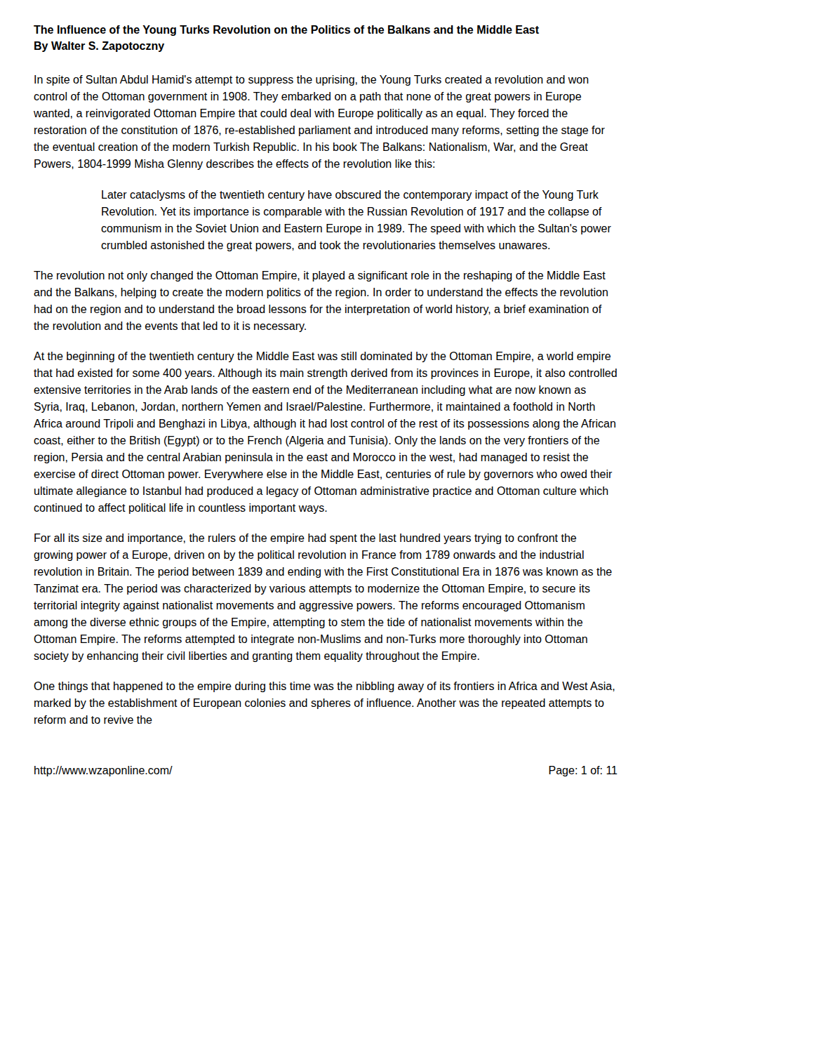The Influence of the Young Turks Revolution on the Politics of the Balkans and the Middle East
By Walter S. Zapotoczny
In spite of Sultan Abdul Hamid's attempt to suppress the uprising, the Young Turks created a revolution and won control of the Ottoman government in 1908. They embarked on a path that none of the great powers in Europe wanted, a reinvigorated Ottoman Empire that could deal with Europe politically as an equal. They forced the restoration of the constitution of 1876, re-established parliament and introduced many reforms, setting the stage for the eventual creation of the modern Turkish Republic. In his book The Balkans: Nationalism, War, and the Great Powers, 1804-1999 Misha Glenny describes the effects of the revolution like this:
Later cataclysms of the twentieth century have obscured the contemporary impact of the Young Turk Revolution. Yet its importance is comparable with the Russian Revolution of 1917 and the collapse of communism in the Soviet Union and Eastern Europe in 1989. The speed with which the Sultan's power crumbled astonished the great powers, and took the revolutionaries themselves unawares.
The revolution not only changed the Ottoman Empire, it played a significant role in the reshaping of the Middle East and the Balkans, helping to create the modern politics of the region. In order to understand the effects the revolution had on the region and to understand the broad lessons for the interpretation of world history, a brief examination of the revolution and the events that led to it is necessary.
At the beginning of the twentieth century the Middle East was still dominated by the Ottoman Empire, a world empire that had existed for some 400 years. Although its main strength derived from its provinces in Europe, it also controlled extensive territories in the Arab lands of the eastern end of the Mediterranean including what are now known as Syria, Iraq, Lebanon, Jordan, northern Yemen and Israel/Palestine. Furthermore, it maintained a foothold in North Africa around Tripoli and Benghazi in Libya, although it had lost control of the rest of its possessions along the African coast, either to the British (Egypt) or to the French (Algeria and Tunisia). Only the lands on the very frontiers of the region, Persia and the central Arabian peninsula in the east and Morocco in the west, had managed to resist the exercise of direct Ottoman power. Everywhere else in the Middle East, centuries of rule by governors who owed their ultimate allegiance to Istanbul had produced a legacy of Ottoman administrative practice and Ottoman culture which continued to affect political life in countless important ways.
For all its size and importance, the rulers of the empire had spent the last hundred years trying to confront the growing power of a Europe, driven on by the political revolution in France from 1789 onwards and the industrial revolution in Britain. The period between 1839 and ending with the First Constitutional Era in 1876 was known as the Tanzimat era. The period was characterized by various attempts to modernize the Ottoman Empire, to secure its territorial integrity against nationalist movements and aggressive powers. The reforms encouraged Ottomanism among the diverse ethnic groups of the Empire, attempting to stem the tide of nationalist movements within the Ottoman Empire. The reforms attempted to integrate non-Muslims and non-Turks more thoroughly into Ottoman society by enhancing their civil liberties and granting them equality throughout the Empire.
One things that happened to the empire during this time was the nibbling away of its frontiers in Africa and West Asia, marked by the establishment of European colonies and spheres of influence. Another was the repeated attempts to reform and to revive the
http://www.wzaponline.com/ Page: 1 of: 11